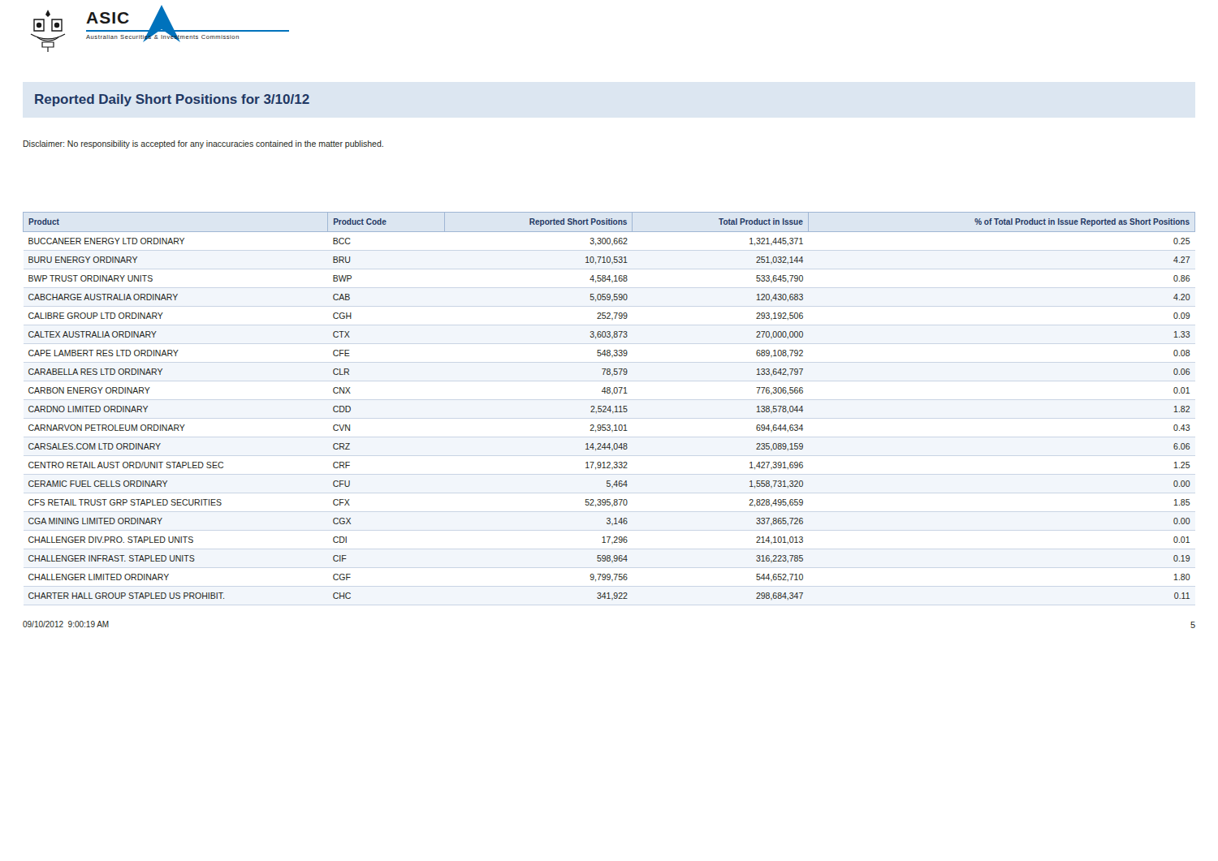ASIC
Australian Securities & Investments Commission
Reported Daily Short Positions for 3/10/12
Disclaimer: No responsibility is accepted for any inaccuracies contained in the matter published.
| Product | Product Code | Reported Short Positions | Total Product in Issue | % of Total Product in Issue Reported as Short Positions |
| --- | --- | --- | --- | --- |
| BUCCANEER ENERGY LTD ORDINARY | BCC | 3,300,662 | 1,321,445,371 | 0.25 |
| BURU ENERGY ORDINARY | BRU | 10,710,531 | 251,032,144 | 4.27 |
| BWP TRUST ORDINARY UNITS | BWP | 4,584,168 | 533,645,790 | 0.86 |
| CABCHARGE AUSTRALIA ORDINARY | CAB | 5,059,590 | 120,430,683 | 4.20 |
| CALIBRE GROUP LTD ORDINARY | CGH | 252,799 | 293,192,506 | 0.09 |
| CALTEX AUSTRALIA ORDINARY | CTX | 3,603,873 | 270,000,000 | 1.33 |
| CAPE LAMBERT RES LTD ORDINARY | CFE | 548,339 | 689,108,792 | 0.08 |
| CARABELLA RES LTD ORDINARY | CLR | 78,579 | 133,642,797 | 0.06 |
| CARBON ENERGY ORDINARY | CNX | 48,071 | 776,306,566 | 0.01 |
| CARDNO LIMITED ORDINARY | CDD | 2,524,115 | 138,578,044 | 1.82 |
| CARNARVON PETROLEUM ORDINARY | CVN | 2,953,101 | 694,644,634 | 0.43 |
| CARSALES.COM LTD ORDINARY | CRZ | 14,244,048 | 235,089,159 | 6.06 |
| CENTRO RETAIL AUST ORD/UNIT STAPLED SEC | CRF | 17,912,332 | 1,427,391,696 | 1.25 |
| CERAMIC FUEL CELLS ORDINARY | CFU | 5,464 | 1,558,731,320 | 0.00 |
| CFS RETAIL TRUST GRP STAPLED SECURITIES | CFX | 52,395,870 | 2,828,495,659 | 1.85 |
| CGA MINING LIMITED ORDINARY | CGX | 3,146 | 337,865,726 | 0.00 |
| CHALLENGER DIV.PRO. STAPLED UNITS | CDI | 17,296 | 214,101,013 | 0.01 |
| CHALLENGER INFRAST. STAPLED UNITS | CIF | 598,964 | 316,223,785 | 0.19 |
| CHALLENGER LIMITED ORDINARY | CGF | 9,799,756 | 544,652,710 | 1.80 |
| CHARTER HALL GROUP STAPLED US PROHIBIT. | CHC | 341,922 | 298,684,347 | 0.11 |
09/10/2012 9:00:19 AM 5